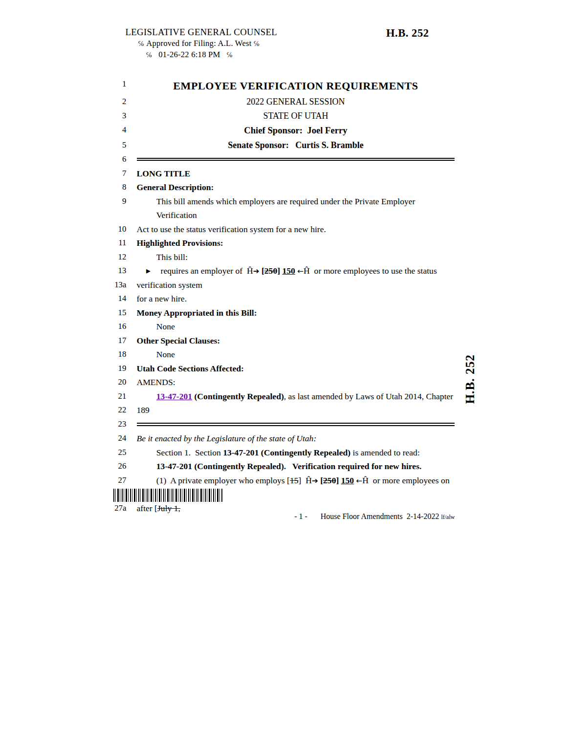LEGISLATIVE GENERAL COUNSEL
℅ Approved for Filing: A.L. West ℅
℅ 01-26-22 6:18 PM ℅
H.B. 252
H.B. 252
1
EMPLOYEE VERIFICATION REQUIREMENTS
2
2022 GENERAL SESSION
3
STATE OF UTAH
4
Chief Sponsor: Joel Ferry
5
Senate Sponsor: Curtis S. Bramble
6
7
LONG TITLE
8
General Description:
9
This bill amends which employers are required under the Private Employer Verification
10
Act to use the status verification system for a new hire.
11
Highlighted Provisions:
12
This bill:
13
▸ requires an employer of Ĥ➔ [250] 150 ←Ĥ or more employees to use the status
13a
verification system
14
for a new hire.
15
Money Appropriated in this Bill:
16
None
17
Other Special Clauses:
18
None
19
Utah Code Sections Affected:
20
AMENDS:
21
13-47-201 (Contingently Repealed), as last amended by Laws of Utah 2014, Chapter
22
189
23
24
Be it enacted by the Legislature of the state of Utah:
25
Section 1. Section 13-47-201 (Contingently Repealed) is amended to read:
26
13-47-201 (Contingently Repealed). Verification required for new hires.
27
(1) A private employer who employs [15] Ĥ➔ [250] 150 ←Ĥ or more employees on or
27a
after [July 1,
- 1 -
House Floor Amendments 2-14-2022 lf/alw